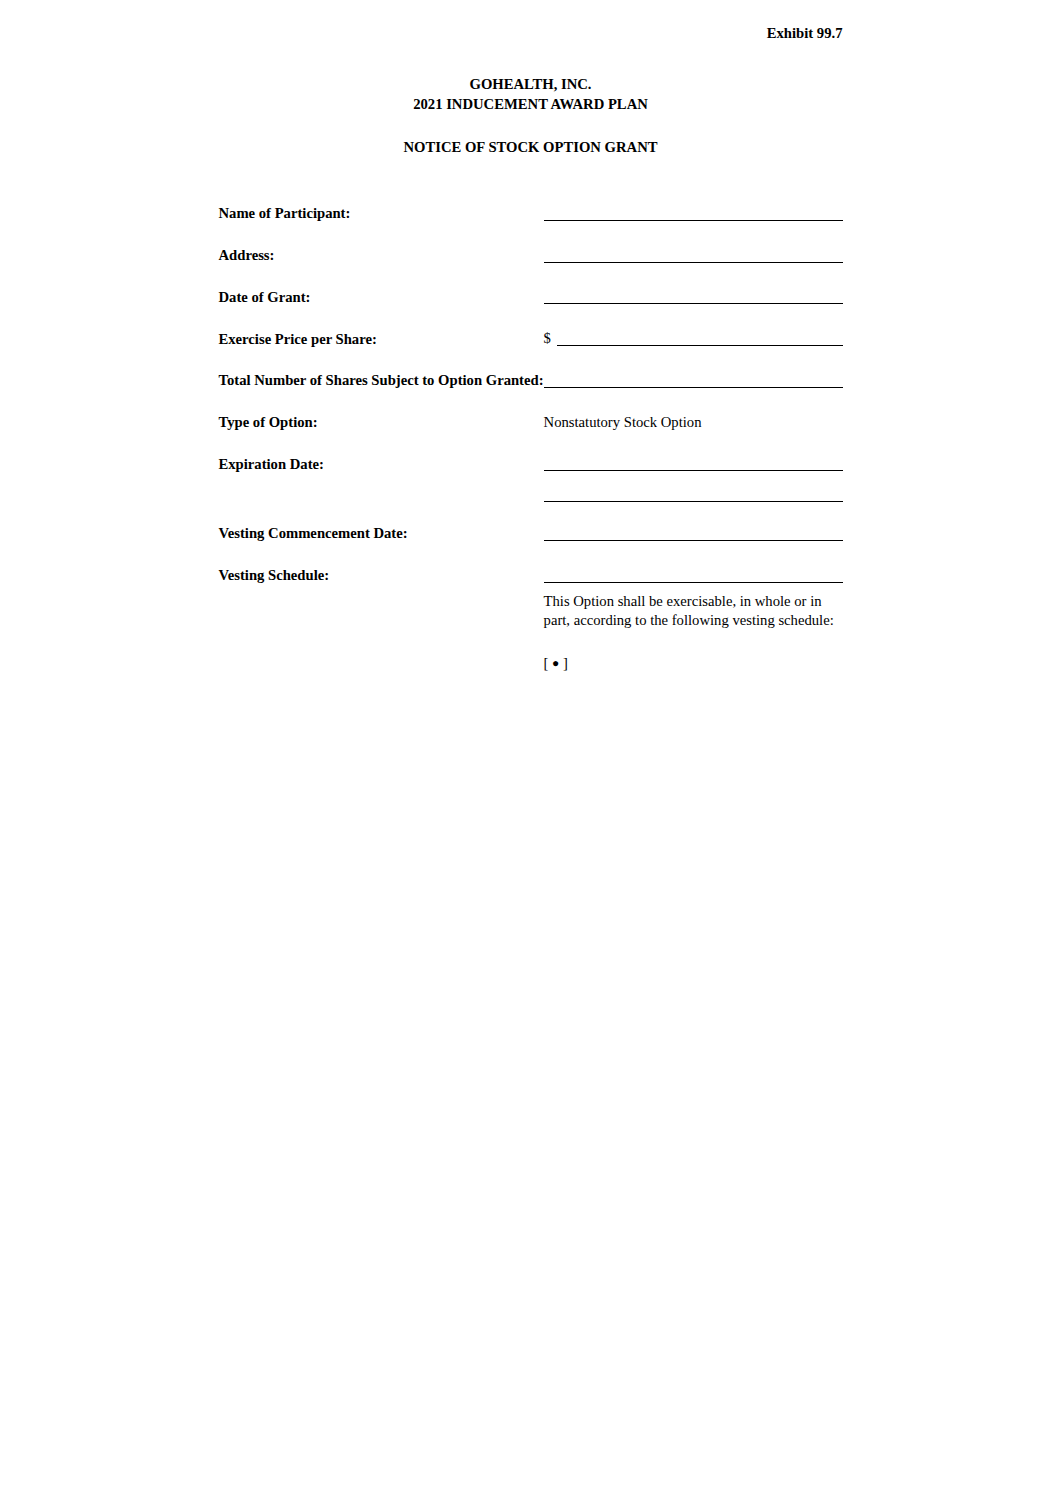Exhibit 99.7
GOHEALTH, INC.
2021 INDUCEMENT AWARD PLAN
NOTICE OF STOCK OPTION GRANT
| Name of Participant: | |
| Address: | |
| Date of Grant: | |
| Exercise Price per Share: | $ |
| Total Number of Shares Subject to Option Granted: | |
| Type of Option: | Nonstatutory Stock Option |
| Expiration Date: | |
| Vesting Commencement Date: | |
| Vesting Schedule: | This Option shall be exercisable, in whole or in part, according to the following vesting schedule: [ ● ] |